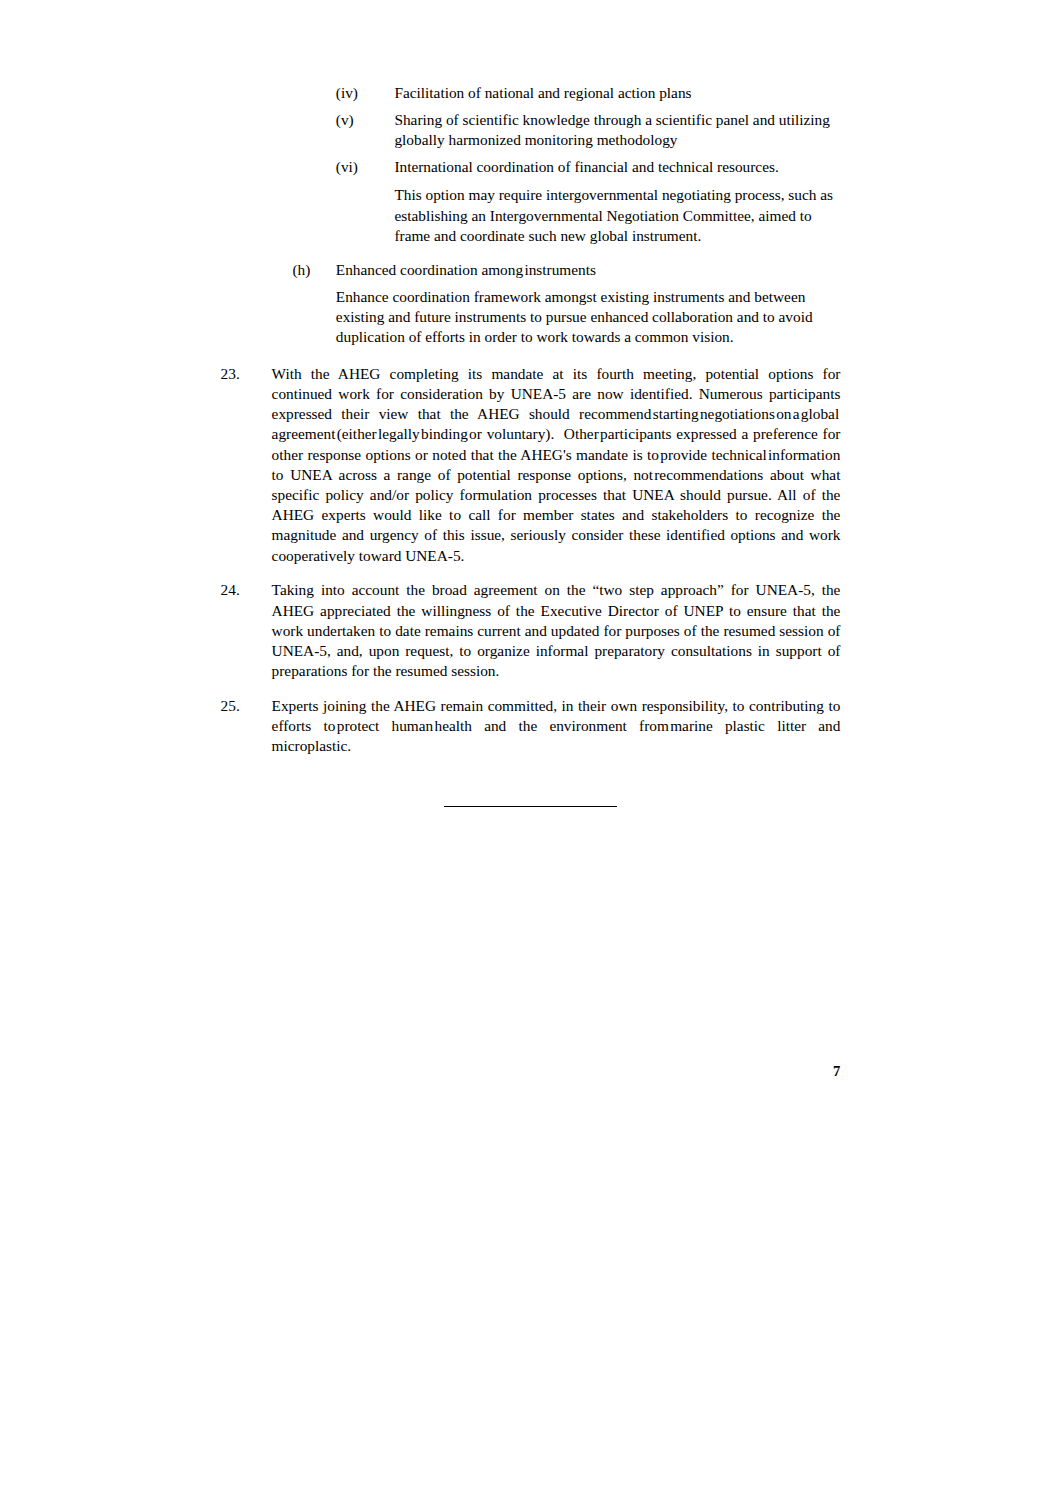(iv)
Facilitation of national and regional action plans
(v)
Sharing of scientific knowledge through a scientific panel and utilizing globally harmonized monitoring methodology
(vi)
International coordination of financial and technical resources.
This option may require intergovernmental negotiating process, such as establishing an Intergovernmental Negotiation Committee, aimed to frame and coordinate such new global instrument.
(h)
Enhanced coordination among instruments
Enhance coordination framework amongst existing instruments and between existing and future instruments to pursue enhanced collaboration and to avoid duplication of efforts in order to work towards a common vision.
23.
With the AHEG completing its mandate at its fourth meeting, potential options for continued work for consideration by UNEA-5 are now identified. Numerous participants expressed their view that the AHEG should recommend starting negotiations on a global agreement (either legally binding or voluntary). Other participants expressed a preference for other response options or noted that the AHEG's mandate is to provide technical information to UNEA across a range of potential response options, not recommendations about what specific policy and/or policy formulation processes that UNEA should pursue. All of the AHEG experts would like to call for member states and stakeholders to recognize the magnitude and urgency of this issue, seriously consider these identified options and work cooperatively toward UNEA-5.
24.
Taking into account the broad agreement on the “two step approach” for UNEA-5, the AHEG appreciated the willingness of the Executive Director of UNEP to ensure that the work undertaken to date remains current and updated for purposes of the resumed session of UNEA-5, and, upon request, to organize informal preparatory consultations in support of preparations for the resumed session.
25.
Experts joining the AHEG remain committed, in their own responsibility, to contributing to efforts to protect human health and the environment from marine plastic litter and microplastic.
7